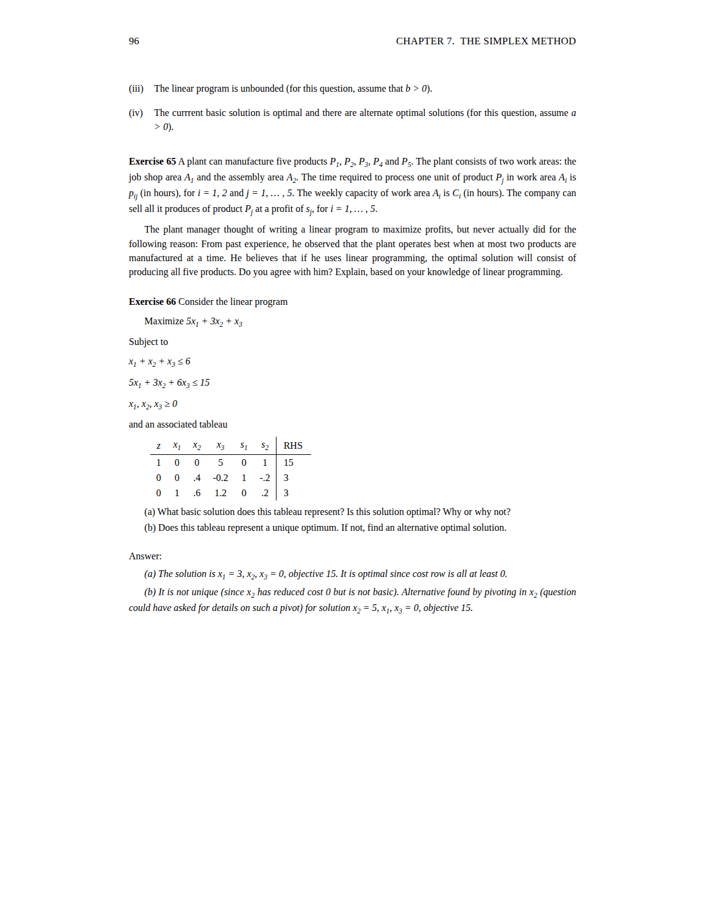96 CHAPTER 7. THE SIMPLEX METHOD
(iii) The linear program is unbounded (for this question, assume that b > 0).
(iv) The currrent basic solution is optimal and there are alternate optimal solutions (for this question, assume a > 0).
Exercise 65 A plant can manufacture five products P1, P2, P3, P4 and P5. The plant consists of two work areas: the job shop area A1 and the assembly area A2. The time required to process one unit of product Pj in work area Ai is pij (in hours), for i = 1, 2 and j = 1, … , 5. The weekly capacity of work area Ai is Ci (in hours). The company can sell all it produces of product Pj at a profit of sj, for i = 1, … , 5.
The plant manager thought of writing a linear program to maximize profits, but never actually did for the following reason: From past experience, he observed that the plant operates best when at most two products are manufactured at a time. He believes that if he uses linear programming, the optimal solution will consist of producing all five products. Do you agree with him? Explain, based on your knowledge of linear programming.
Exercise 66 Consider the linear program
Maximize 5x1 + 3x2 + x3
Subject to
x1 + x2 + x3 ≤ 6
5x1 + 3x2 + 6x3 ≤ 15
x1, x2, x3 ≥ 0
and an associated tableau
| z | x 1 | x 2 | x 3 | s 1 | s 2 | RHS |
| --- | --- | --- | --- | --- | --- | --- |
| 1 | 0 | 0 | 5 | 0 | 1 | 15 |
| 0 | 0 | .4 | -0.2 | 1 | -.2 | 3 |
| 0 | 1 | .6 | 1.2 | 0 | .2 | 3 |
(a) What basic solution does this tableau represent? Is this solution optimal? Why or why not?
(b) Does this tableau represent a unique optimum. If not, find an alternative optimal solution.
Answer:
(a) The solution is x1 = 3, x2, x3 = 0, objective 15. It is optimal since cost row is all at least 0.
(b) It is not unique (since x2 has reduced cost 0 but is not basic). Alternative found by pivoting in x2 (question could have asked for details on such a pivot) for solution x2 = 5, x1, x3 = 0, objective 15.